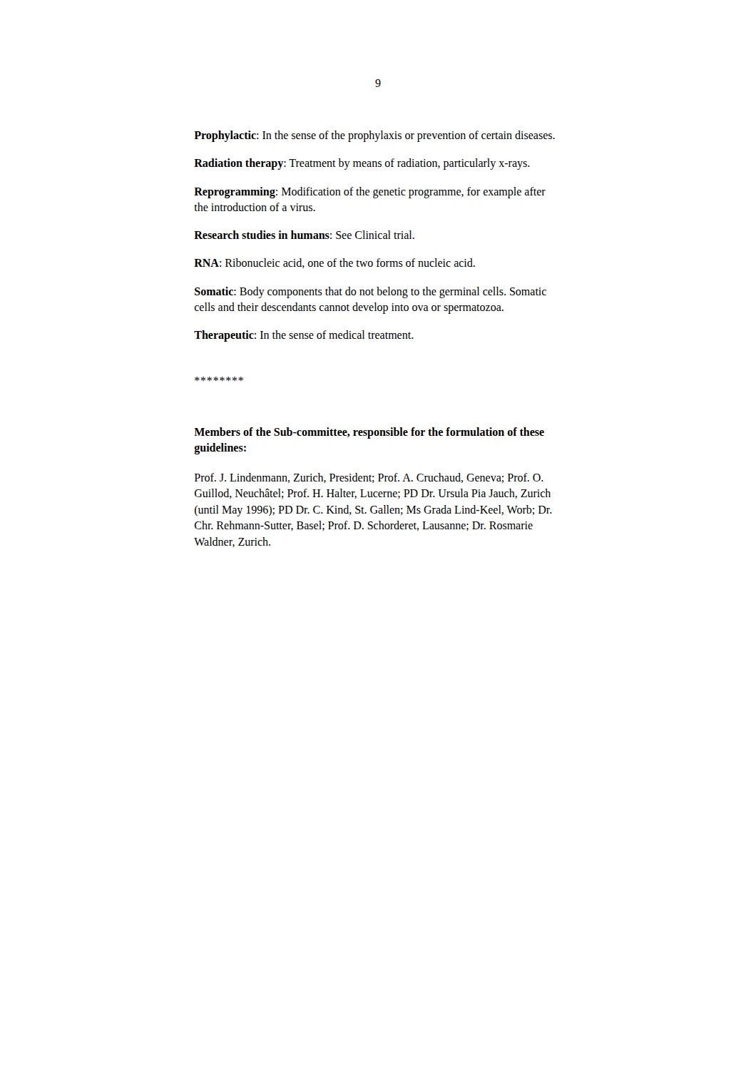9
Prophylactic: In the sense of the prophylaxis or prevention of certain diseases.
Radiation therapy: Treatment by means of radiation, particularly x-rays.
Reprogramming: Modification of the genetic programme, for example after the introduction of a virus.
Research studies in humans: See Clinical trial.
RNA: Ribonucleic acid, one of the two forms of nucleic acid.
Somatic: Body components that do not belong to the germinal cells. Somatic cells and their descendants cannot develop into ova or spermatozoa.
Therapeutic: In the sense of medical treatment.
********
Members of the Sub-committee, responsible for the formulation of these guidelines:
Prof. J. Lindenmann, Zurich, President; Prof. A. Cruchaud, Geneva; Prof. O. Guillod, Neuchâtel; Prof. H. Halter, Lucerne; PD Dr. Ursula Pia Jauch, Zurich (until May 1996); PD Dr. C. Kind, St. Gallen; Ms Grada Lind-Keel, Worb; Dr. Chr. Rehmann-Sutter, Basel; Prof. D. Schorderet, Lausanne; Dr. Rosmarie Waldner, Zurich.